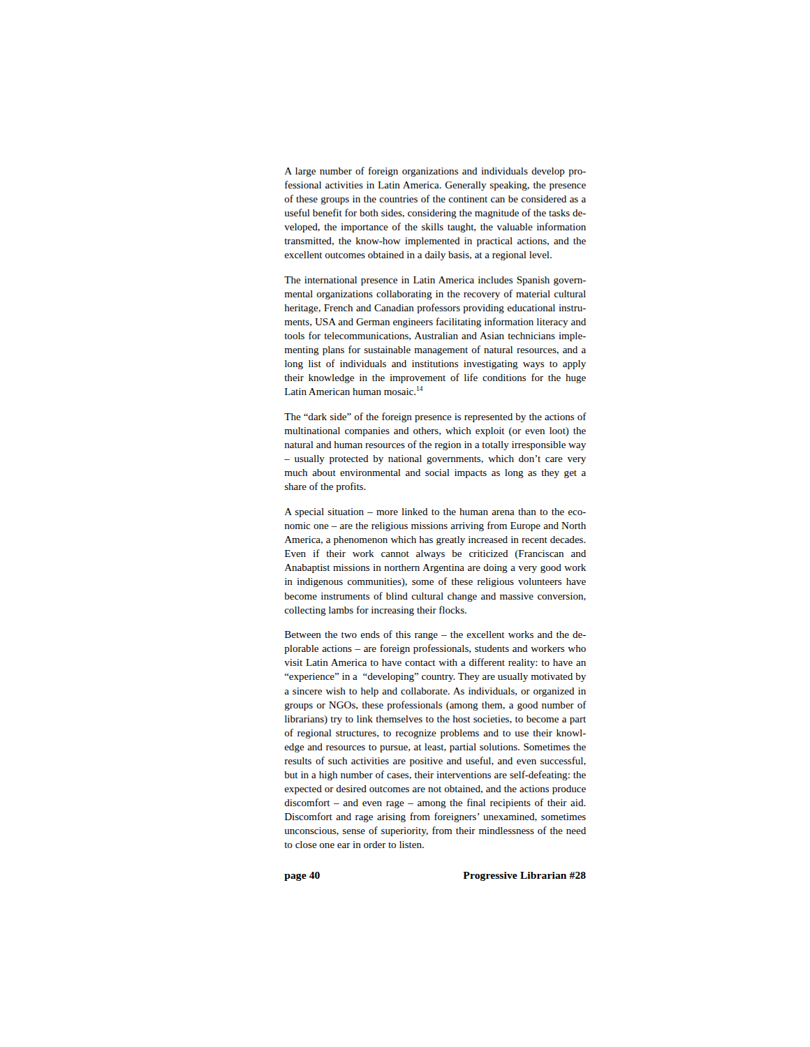A large number of foreign organizations and individuals develop professional activities in Latin America. Generally speaking, the presence of these groups in the countries of the continent can be considered as a useful benefit for both sides, considering the magnitude of the tasks developed, the importance of the skills taught, the valuable information transmitted, the know-how implemented in practical actions, and the excellent outcomes obtained in a daily basis, at a regional level.
The international presence in Latin America includes Spanish governmental organizations collaborating in the recovery of material cultural heritage, French and Canadian professors providing educational instruments, USA and German engineers facilitating information literacy and tools for telecommunications, Australian and Asian technicians implementing plans for sustainable management of natural resources, and a long list of individuals and institutions investigating ways to apply their knowledge in the improvement of life conditions for the huge Latin American human mosaic.14
The “dark side” of the foreign presence is represented by the actions of multinational companies and others, which exploit (or even loot) the natural and human resources of the region in a totally irresponsible way – usually protected by national governments, which don’t care very much about environmental and social impacts as long as they get a share of the profits.
A special situation – more linked to the human arena than to the economic one – are the religious missions arriving from Europe and North America, a phenomenon which has greatly increased in recent decades. Even if their work cannot always be criticized (Franciscan and Anabaptist missions in northern Argentina are doing a very good work in indigenous communities), some of these religious volunteers have become instruments of blind cultural change and massive conversion, collecting lambs for increasing their flocks.
Between the two ends of this range – the excellent works and the deplorable actions – are foreign professionals, students and workers who visit Latin America to have contact with a different reality: to have an “experience” in a “developing” country. They are usually motivated by a sincere wish to help and collaborate. As individuals, or organized in groups or NGOs, these professionals (among them, a good number of librarians) try to link themselves to the host societies, to become a part of regional structures, to recognize problems and to use their knowledge and resources to pursue, at least, partial solutions. Sometimes the results of such activities are positive and useful, and even successful, but in a high number of cases, their interventions are self-defeating: the expected or desired outcomes are not obtained, and the actions produce discomfort – and even rage – among the final recipients of their aid. Discomfort and rage arising from foreigners’ unexamined, sometimes unconscious, sense of superiority, from their mindlessness of the need to close one ear in order to listen.
page 40 Progressive Librarian #28